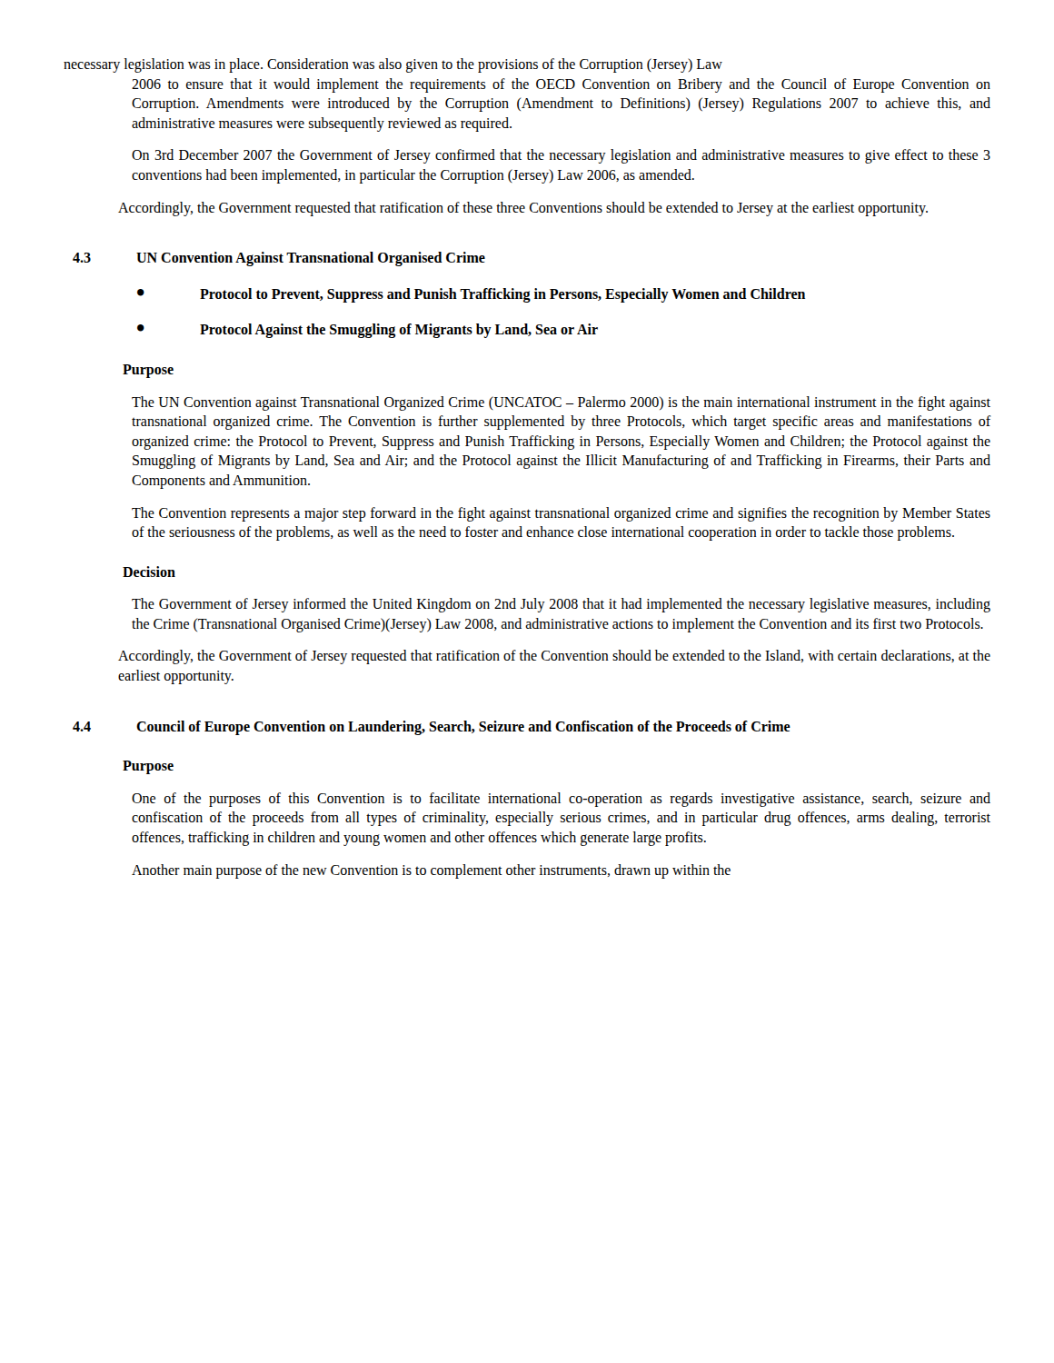necessary legislation was in place. Consideration was also given to the provisions of the Corruption (Jersey) Law
2006 to ensure that it would implement the requirements of the OECD Convention on Bribery and the Council of Europe Convention on Corruption. Amendments were introduced by the Corruption (Amendment to Definitions) (Jersey) Regulations 2007 to achieve this, and administrative measures were subsequently reviewed as required.
On 3rd December 2007 the Government of Jersey confirmed that the necessary legislation and administrative measures to give effect to these 3 conventions had been implemented, in particular the Corruption (Jersey) Law 2006, as amended.
Accordingly, the Government requested that ratification of these three Conventions should be extended to Jersey at the earliest opportunity.
4.3 UN Convention Against Transnational Organised Crime
Protocol to Prevent, Suppress and Punish Trafficking in Persons, Especially Women and Children
Protocol Against the Smuggling of Migrants by Land, Sea or Air
Purpose
The UN Convention against Transnational Organized Crime (UNCATOC – Palermo 2000) is the main international instrument in the fight against transnational organized crime. The Convention is further supplemented by three Protocols, which target specific areas and manifestations of organized crime: the Protocol to Prevent, Suppress and Punish Trafficking in Persons, Especially Women and Children; the Protocol against the Smuggling of Migrants by Land, Sea and Air; and the Protocol against the Illicit Manufacturing of and Trafficking in Firearms, their Parts and Components and Ammunition.
The Convention represents a major step forward in the fight against transnational organized crime and signifies the recognition by Member States of the seriousness of the problems, as well as the need to foster and enhance close international cooperation in order to tackle those problems.
Decision
The Government of Jersey informed the United Kingdom on 2nd July 2008 that it had implemented the necessary legislative measures, including the Crime (Transnational Organised Crime)(Jersey) Law 2008, and administrative actions to implement the Convention and its first two Protocols.
Accordingly, the Government of Jersey requested that ratification of the Convention should be extended to the Island, with certain declarations, at the earliest opportunity.
4.4 Council of Europe Convention on Laundering, Search, Seizure and Confiscation of the Proceeds of Crime
Purpose
One of the purposes of this Convention is to facilitate international co-operation as regards investigative assistance, search, seizure and confiscation of the proceeds from all types of criminality, especially serious crimes, and in particular drug offences, arms dealing, terrorist offences, trafficking in children and young women and other offences which generate large profits.
Another main purpose of the new Convention is to complement other instruments, drawn up within the